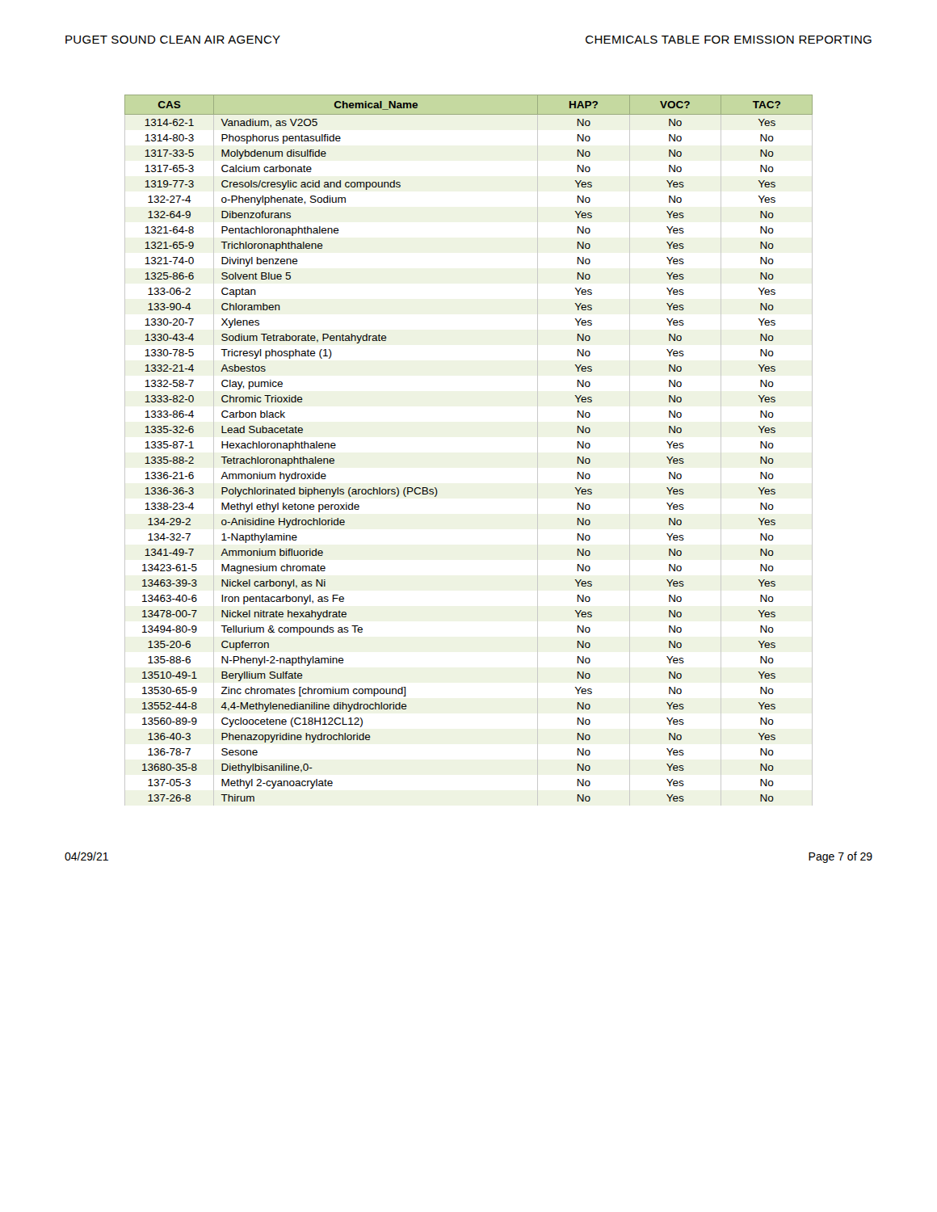PUGET SOUND CLEAN AIR AGENCY
CHEMICALS TABLE FOR EMISSION REPORTING
| CAS | Chemical_Name | HAP? | VOC? | TAC? |
| --- | --- | --- | --- | --- |
| 1314-62-1 | Vanadium, as V2O5 | No | No | Yes |
| 1314-80-3 | Phosphorus pentasulfide | No | No | No |
| 1317-33-5 | Molybdenum disulfide | No | No | No |
| 1317-65-3 | Calcium carbonate | No | No | No |
| 1319-77-3 | Cresols/cresylic acid and compounds | Yes | Yes | Yes |
| 132-27-4 | o-Phenylphenate, Sodium | No | No | Yes |
| 132-64-9 | Dibenzofurans | Yes | Yes | No |
| 1321-64-8 | Pentachloronaphthalene | No | Yes | No |
| 1321-65-9 | Trichloronaphthalene | No | Yes | No |
| 1321-74-0 | Divinyl benzene | No | Yes | No |
| 1325-86-6 | Solvent Blue 5 | No | Yes | No |
| 133-06-2 | Captan | Yes | Yes | Yes |
| 133-90-4 | Chloramben | Yes | Yes | No |
| 1330-20-7 | Xylenes | Yes | Yes | Yes |
| 1330-43-4 | Sodium Tetraborate, Pentahydrate | No | No | No |
| 1330-78-5 | Tricresyl phosphate (1) | No | Yes | No |
| 1332-21-4 | Asbestos | Yes | No | Yes |
| 1332-58-7 | Clay, pumice | No | No | No |
| 1333-82-0 | Chromic Trioxide | Yes | No | Yes |
| 1333-86-4 | Carbon black | No | No | No |
| 1335-32-6 | Lead Subacetate | No | No | Yes |
| 1335-87-1 | Hexachloronaphthalene | No | Yes | No |
| 1335-88-2 | Tetrachloronaphthalene | No | Yes | No |
| 1336-21-6 | Ammonium hydroxide | No | No | No |
| 1336-36-3 | Polychlorinated biphenyls (arochlors) (PCBs) | Yes | Yes | Yes |
| 1338-23-4 | Methyl ethyl ketone peroxide | No | Yes | No |
| 134-29-2 | o-Anisidine Hydrochloride | No | No | Yes |
| 134-32-7 | 1-Napthylamine | No | Yes | No |
| 1341-49-7 | Ammonium bifluoride | No | No | No |
| 13423-61-5 | Magnesium chromate | No | No | No |
| 13463-39-3 | Nickel carbonyl, as Ni | Yes | Yes | Yes |
| 13463-40-6 | Iron pentacarbonyl, as Fe | No | No | No |
| 13478-00-7 | Nickel nitrate hexahydrate | Yes | No | Yes |
| 13494-80-9 | Tellurium & compounds as Te | No | No | No |
| 135-20-6 | Cupferron | No | No | Yes |
| 135-88-6 | N-Phenyl-2-napthylamine | No | Yes | No |
| 13510-49-1 | Beryllium Sulfate | No | No | Yes |
| 13530-65-9 | Zinc chromates [chromium compound] | Yes | No | No |
| 13552-44-8 | 4,4-Methylenedianiline dihydrochloride | No | Yes | Yes |
| 13560-89-9 | Cycloocetene (C18H12CL12) | No | Yes | No |
| 136-40-3 | Phenazopyridine hydrochloride | No | No | Yes |
| 136-78-7 | Sesone | No | Yes | No |
| 13680-35-8 | Diethylbisaniline,0- | No | Yes | No |
| 137-05-3 | Methyl 2-cyanoacrylate | No | Yes | No |
| 137-26-8 | Thirum | No | Yes | No |
04/29/21
Page 7 of 29